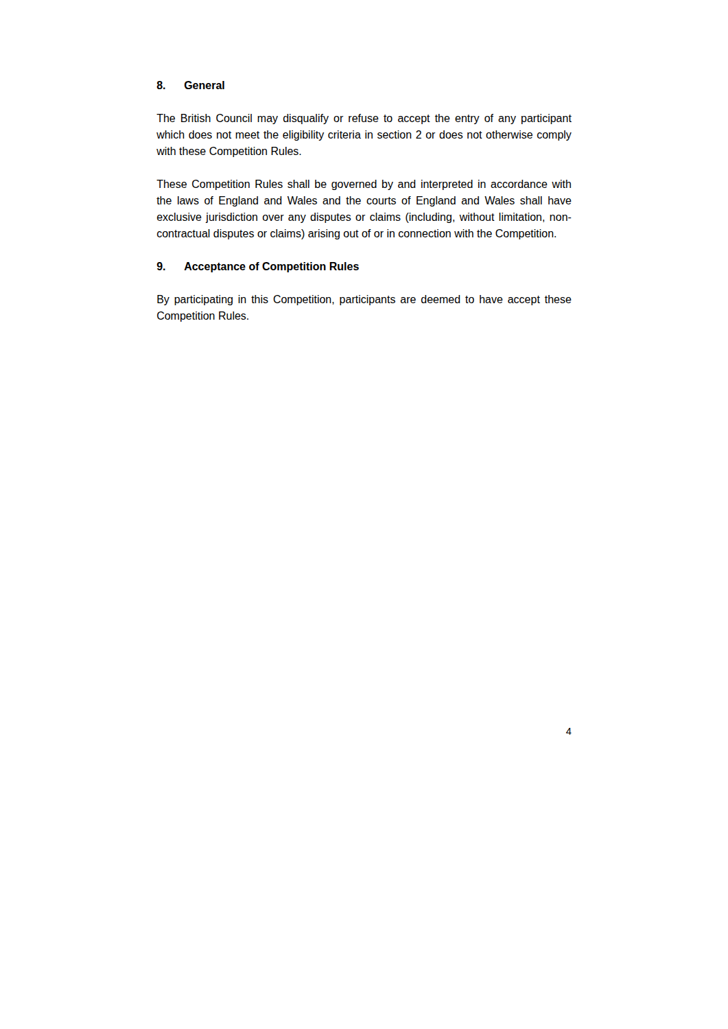8. General
The British Council may disqualify or refuse to accept the entry of any participant which does not meet the eligibility criteria in section 2 or does not otherwise comply with these Competition Rules.
These Competition Rules shall be governed by and interpreted in accordance with the laws of England and Wales and the courts of England and Wales shall have exclusive jurisdiction over any disputes or claims (including, without limitation, non-contractual disputes or claims) arising out of or in connection with the Competition.
9. Acceptance of Competition Rules
By participating in this Competition, participants are deemed to have accept these Competition Rules.
4